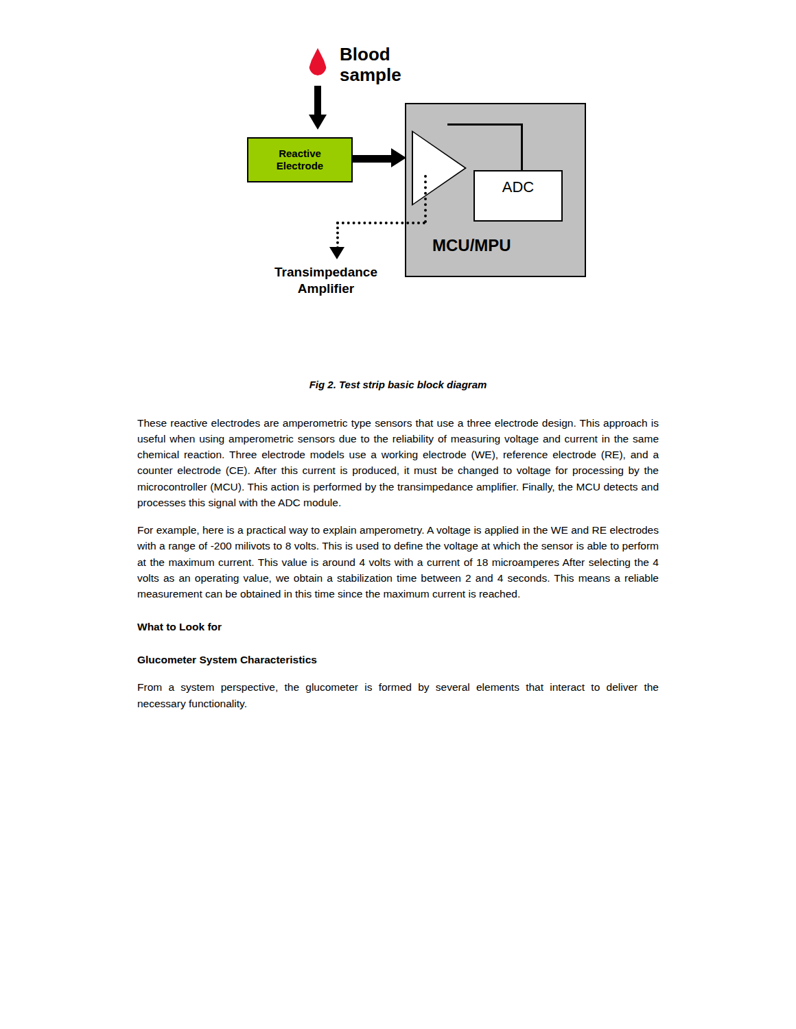Blood
sample
Reactive
Electrode
ADC
MCU/MPU
Transimpedance
Amplifier
Fig 2. Test strip basic block diagram
These reactive electrodes are amperometric type sensors that use a three electrode design. This approach is useful when using amperometric sensors due to the reliability of measuring voltage and current in the same chemical reaction. Three electrode models use a working electrode (WE), reference electrode (RE), and a counter electrode (CE). After this current is produced, it must be changed to voltage for processing by the microcontroller (MCU). This action is performed by the transimpedance amplifier. Finally, the MCU detects and processes this signal with the ADC module.
For example, here is a practical way to explain amperometry. A voltage is applied in the WE and RE electrodes with a range of -200 milivots to 8 volts. This is used to define the voltage at which the sensor is able to perform at the maximum current. This value is around 4 volts with a current of 18 microamperes After selecting the 4 volts as an operating value, we obtain a stabilization time between 2 and 4 seconds. This means a reliable measurement can be obtained in this time since the maximum current is reached.
What to Look for
Glucometer System Characteristics
From a system perspective, the glucometer is formed by several elements that interact to deliver the necessary functionality.